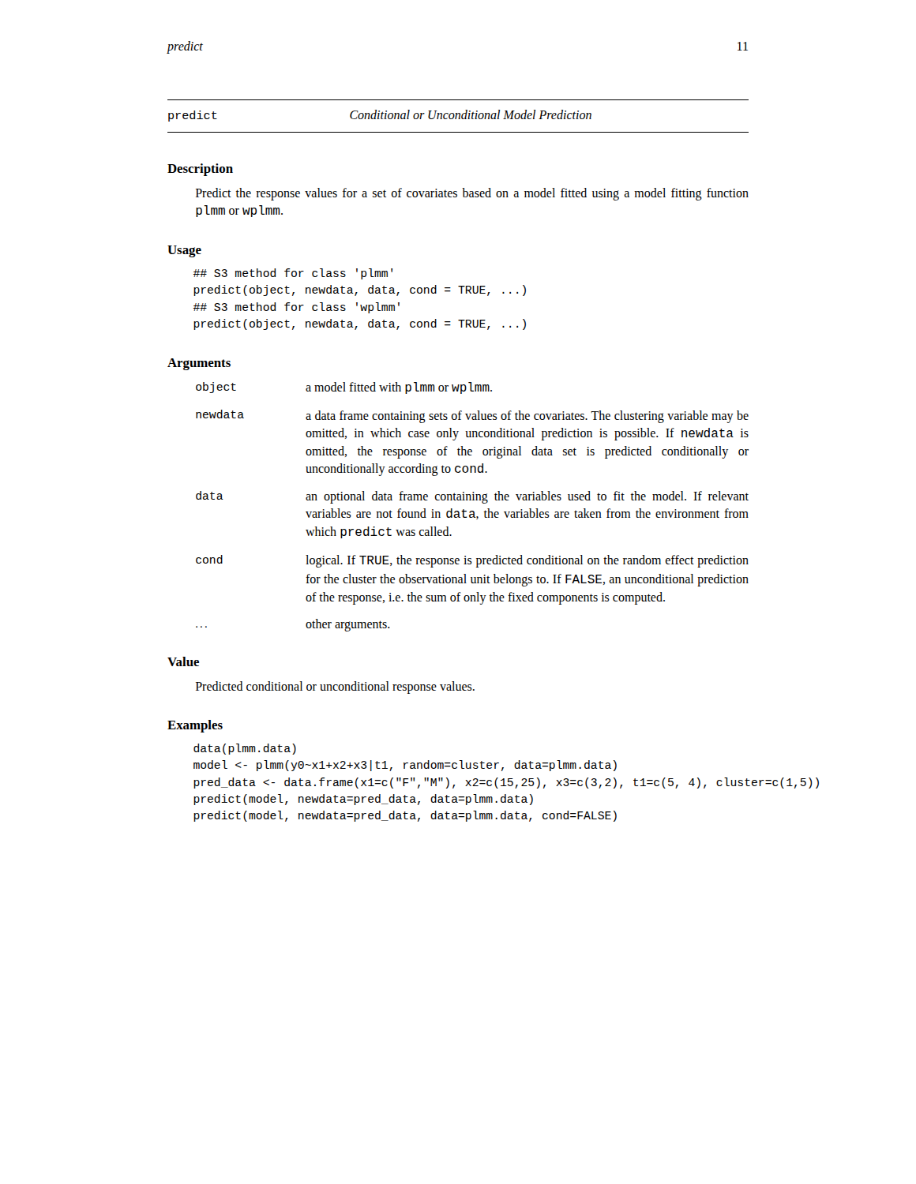predict 11
predict Conditional or Unconditional Model Prediction
Description
Predict the response values for a set of covariates based on a model fitted using a model fitting function plmm or wplmm.
Usage
## S3 method for class 'plmm'
predict(object, newdata, data, cond = TRUE, ...)
## S3 method for class 'wplmm'
predict(object, newdata, data, cond = TRUE, ...)
Arguments
object
a model fitted with plmm or wplmm.
newdata
a data frame containing sets of values of the covariates. The clustering variable may be omitted, in which case only unconditional prediction is possible. If newdata is omitted, the response of the original data set is predicted conditionally or unconditionally according to cond.
data
an optional data frame containing the variables used to fit the model. If relevant variables are not found in data, the variables are taken from the environment from which predict was called.
cond
logical. If TRUE, the response is predicted conditional on the random effect prediction for the cluster the observational unit belongs to. If FALSE, an unconditional prediction of the response, i.e. the sum of only the fixed components is computed.
...
other arguments.
Value
Predicted conditional or unconditional response values.
Examples
data(plmm.data)
model <- plmm(y0~x1+x2+x3|t1, random=cluster, data=plmm.data)
pred_data <- data.frame(x1=c("F","M"), x2=c(15,25), x3=c(3,2), t1=c(5, 4), cluster=c(1,5))
predict(model, newdata=pred_data, data=plmm.data)
predict(model, newdata=pred_data, data=plmm.data, cond=FALSE)